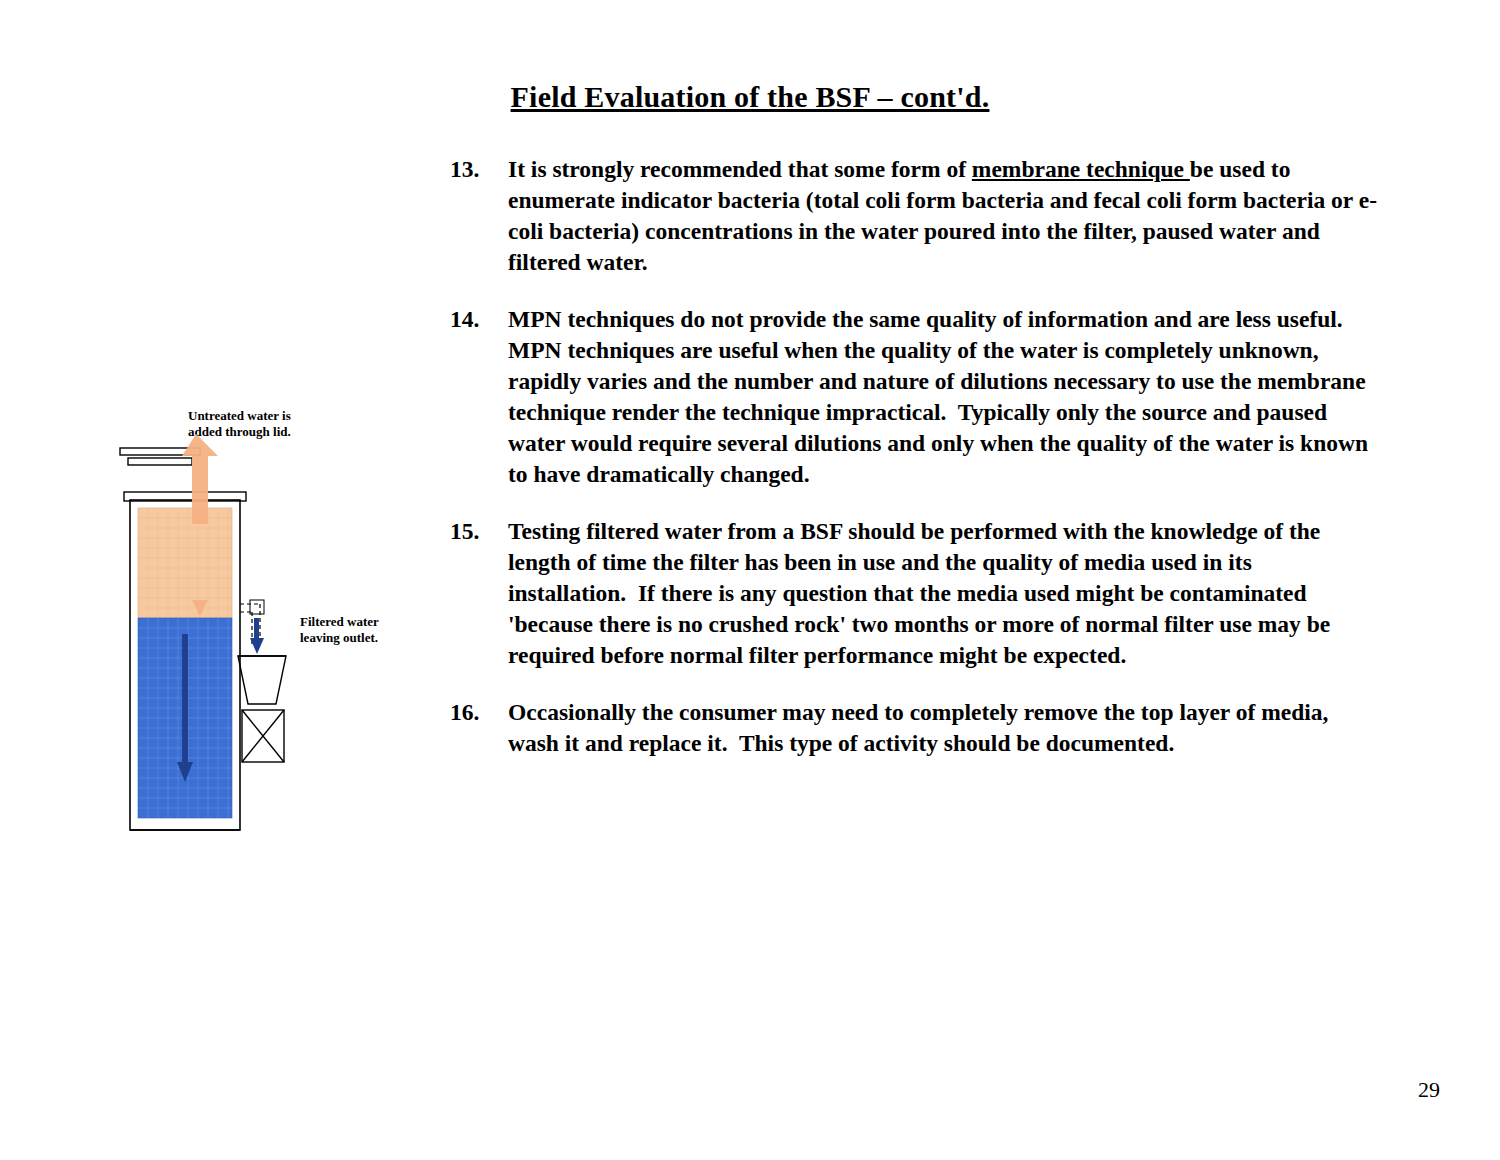Field Evaluation of the BSF – cont'd.
Untreated water is added through lid. Filtered water leaving outlet.
13. It is strongly recommended that some form of membrane technique be used to enumerate indicator bacteria (total coli form bacteria and fecal coli form bacteria or e-coli bacteria) concentrations in the water poured into the filter, paused water and filtered water.
14. MPN techniques do not provide the same quality of information and are less useful. MPN techniques are useful when the quality of the water is completely unknown, rapidly varies and the number and nature of dilutions necessary to use the membrane technique render the technique impractical. Typically only the source and paused water would require several dilutions and only when the quality of the water is known to have dramatically changed.
15. Testing filtered water from a BSF should be performed with the knowledge of the length of time the filter has been in use and the quality of media used in its installation. If there is any question that the media used might be contaminated 'because there is no crushed rock' two months or more of normal filter use may be required before normal filter performance might be expected.
16. Occasionally the consumer may need to completely remove the top layer of media, wash it and replace it. This type of activity should be documented.
29